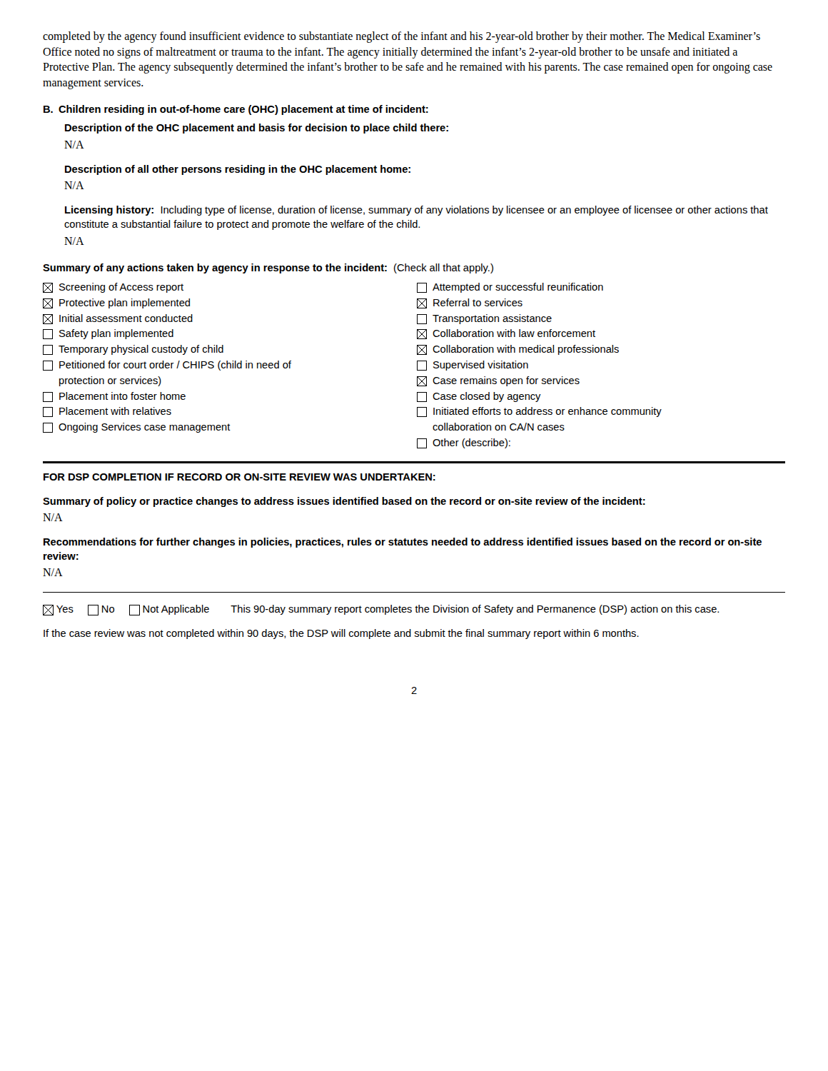completed by the agency found insufficient evidence to substantiate neglect of the infant and his 2-year-old brother by their mother. The Medical Examiner’s Office noted no signs of maltreatment or trauma to the infant. The agency initially determined the infant’s 2-year-old brother to be unsafe and initiated a Protective Plan. The agency subsequently determined the infant’s brother to be safe and he remained with his parents. The case remained open for ongoing case management services.
B. Children residing in out-of-home care (OHC) placement at time of incident:
Description of the OHC placement and basis for decision to place child there:
N/A
Description of all other persons residing in the OHC placement home:
N/A
Licensing history: Including type of license, duration of license, summary of any violations by licensee or an employee of licensee or other actions that constitute a substantial failure to protect and promote the welfare of the child.
N/A
Summary of any actions taken by agency in response to the incident: (Check all that apply.)
| | Screening of Access report | | Attempted or successful reunification |
| | Protective plan implemented | | Referral to services |
| | Initial assessment conducted | | Transportation assistance |
| | Safety plan implemented | | Collaboration with law enforcement |
| | Temporary physical custody of child | | Collaboration with medical professionals |
| | Petitioned for court order / CHIPS (child in need of | | Supervised visitation |
| | protection or services) | | Case remains open for services |
| | Placement into foster home | | Case closed by agency |
| | Placement with relatives | | Initiated efforts to address or enhance community |
| | Ongoing Services case management | | collaboration on CA/N cases |
| | | | Other (describe): |
FOR DSP COMPLETION IF RECORD OR ON-SITE REVIEW WAS UNDERTAKEN:
Summary of policy or practice changes to address issues identified based on the record or on-site review of the incident:
N/A
Recommendations for further changes in policies, practices, rules or statutes needed to address identified issues based on the record or on-site review:
N/A
Yes No Not Applicable This 90-day summary report completes the Division of Safety and Permanence (DSP) action on this case.
If the case review was not completed within 90 days, the DSP will complete and submit the final summary report within 6 months.
2